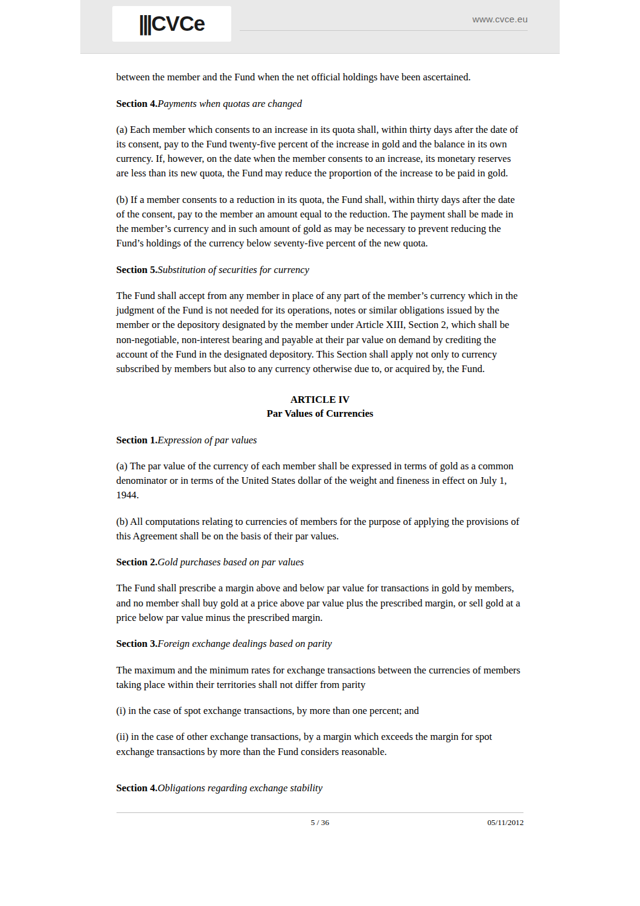|||CVCe
www.cvce.eu
between the member and the Fund when the net official holdings have been ascertained.
Section 4. Payments when quotas are changed
(a) Each member which consents to an increase in its quota shall, within thirty days after the date of its consent, pay to the Fund twenty-five percent of the increase in gold and the balance in its own currency. If, however, on the date when the member consents to an increase, its monetary reserves are less than its new quota, the Fund may reduce the proportion of the increase to be paid in gold.
(b) If a member consents to a reduction in its quota, the Fund shall, within thirty days after the date of the consent, pay to the member an amount equal to the reduction. The payment shall be made in the member’s currency and in such amount of gold as may be necessary to prevent reducing the Fund’s holdings of the currency below seventy-five percent of the new quota.
Section 5. Substitution of securities for currency
The Fund shall accept from any member in place of any part of the member’s currency which in the judgment of the Fund is not needed for its operations, notes or similar obligations issued by the member or the depository designated by the member under Article XIII, Section 2, which shall be non-negotiable, non-interest bearing and payable at their par value on demand by crediting the account of the Fund in the designated depository. This Section shall apply not only to currency subscribed by members but also to any currency otherwise due to, or acquired by, the Fund.
ARTICLE IV
Par Values of Currencies
Section 1. Expression of par values
(a) The par value of the currency of each member shall be expressed in terms of gold as a common denominator or in terms of the United States dollar of the weight and fineness in effect on July 1, 1944.
(b) All computations relating to currencies of members for the purpose of applying the provisions of this Agreement shall be on the basis of their par values.
Section 2. Gold purchases based on par values
The Fund shall prescribe a margin above and below par value for transactions in gold by members, and no member shall buy gold at a price above par value plus the prescribed margin, or sell gold at a price below par value minus the prescribed margin.
Section 3. Foreign exchange dealings based on parity
The maximum and the minimum rates for exchange transactions between the currencies of members taking place within their territories shall not differ from parity
(i) in the case of spot exchange transactions, by more than one percent; and
(ii) in the case of other exchange transactions, by a margin which exceeds the margin for spot exchange transactions by more than the Fund considers reasonable.
Section 4. Obligations regarding exchange stability
5 / 36 05/11/2012